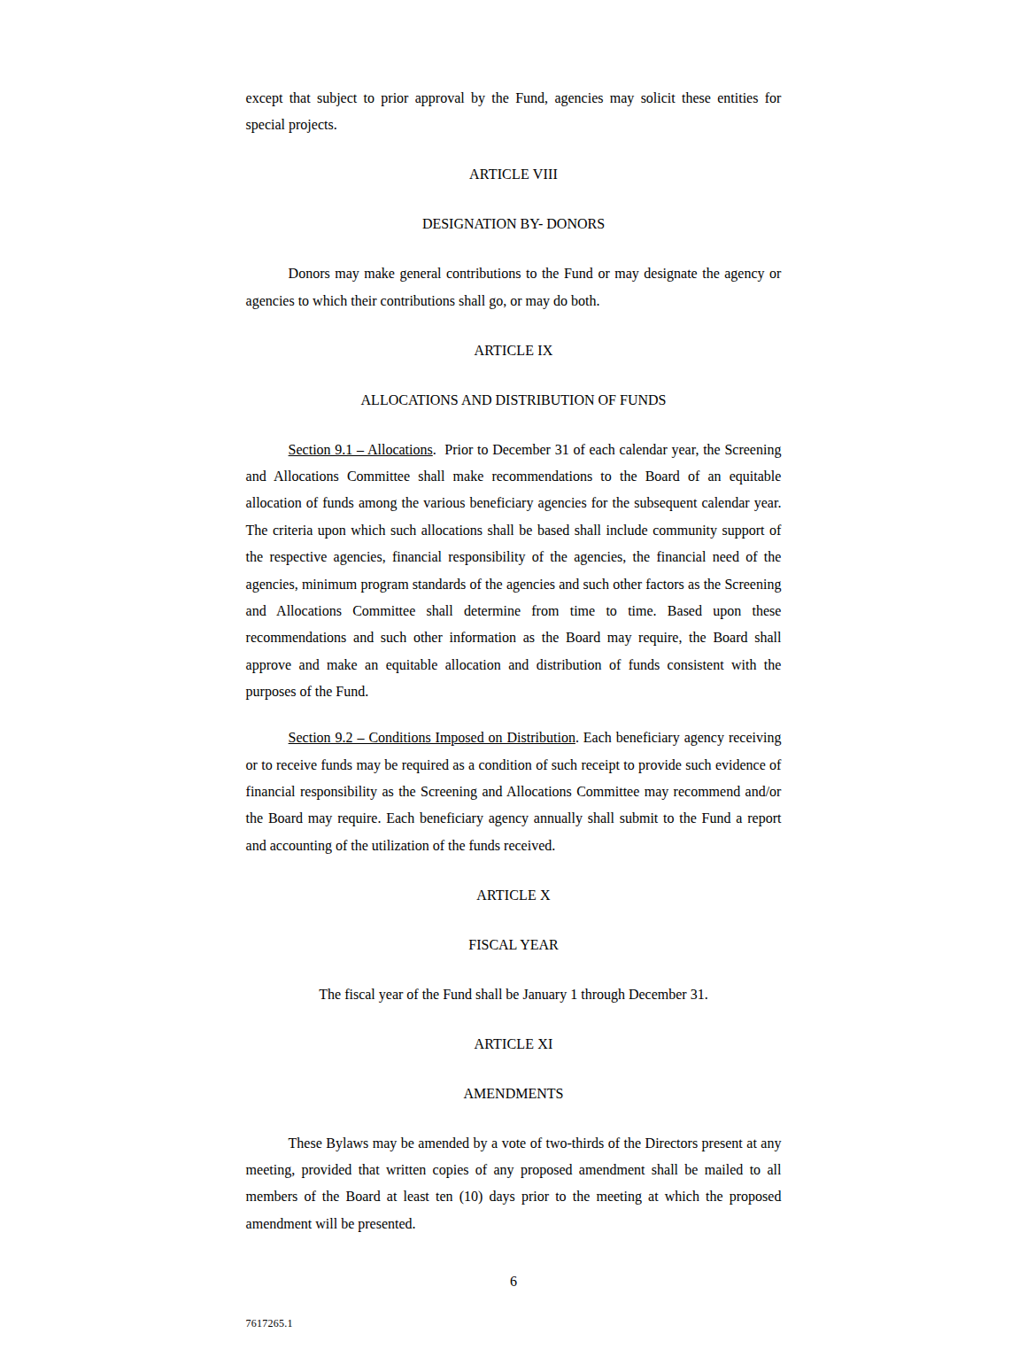except that subject to prior approval by the Fund, agencies may solicit these entities for special projects.
ARTICLE VIII
DESIGNATION BY- DONORS
Donors may make general contributions to the Fund or may designate the agency or agencies to which their contributions shall go, or may do both.
ARTICLE IX
ALLOCATIONS AND DISTRIBUTION OF FUNDS
Section 9.1 – Allocations. Prior to December 31 of each calendar year, the Screening and Allocations Committee shall make recommendations to the Board of an equitable allocation of funds among the various beneficiary agencies for the subsequent calendar year. The criteria upon which such allocations shall be based shall include community support of the respective agencies, financial responsibility of the agencies, the financial need of the agencies, minimum program standards of the agencies and such other factors as the Screening and Allocations Committee shall determine from time to time. Based upon these recommendations and such other information as the Board may require, the Board shall approve and make an equitable allocation and distribution of funds consistent with the purposes of the Fund.
Section 9.2 – Conditions Imposed on Distribution. Each beneficiary agency receiving or to receive funds may be required as a condition of such receipt to provide such evidence of financial responsibility as the Screening and Allocations Committee may recommend and/or the Board may require. Each beneficiary agency annually shall submit to the Fund a report and accounting of the utilization of the funds received.
ARTICLE X
FISCAL YEAR
The fiscal year of the Fund shall be January 1 through December 31.
ARTICLE XI
AMENDMENTS
These Bylaws may be amended by a vote of two-thirds of the Directors present at any meeting, provided that written copies of any proposed amendment shall be mailed to all members of the Board at least ten (10) days prior to the meeting at which the proposed amendment will be presented.
6
7617265.1